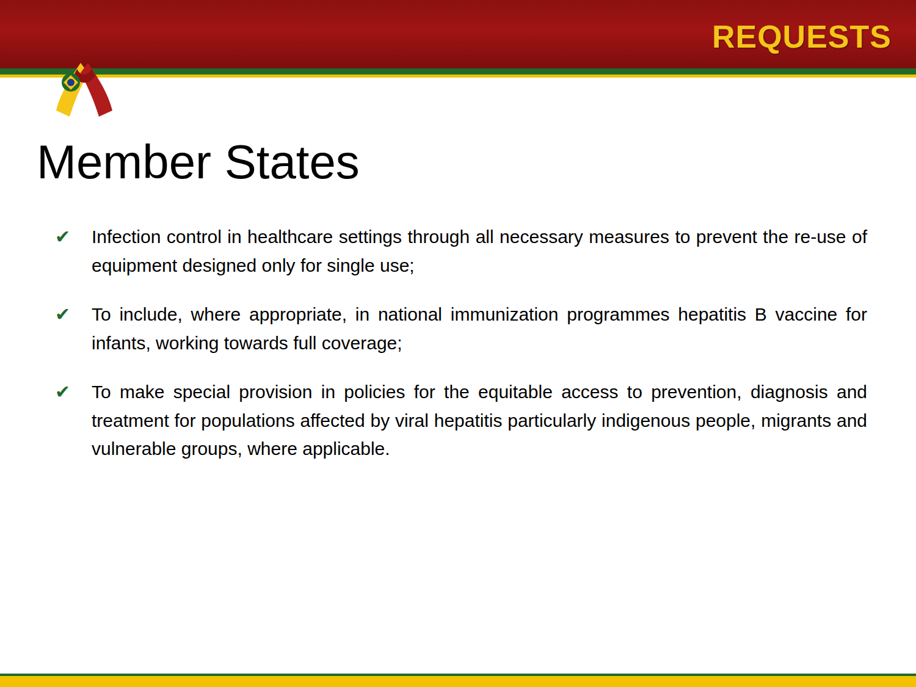REQUESTS
Member States
Infection control in healthcare settings through all necessary measures to prevent the re-use of equipment designed only for single use;
To include, where appropriate, in national immunization programmes hepatitis B vaccine for infants, working towards full coverage;
To make special provision in policies for the equitable access to prevention, diagnosis and treatment for populations affected by viral hepatitis particularly indigenous people, migrants and vulnerable groups, where applicable.